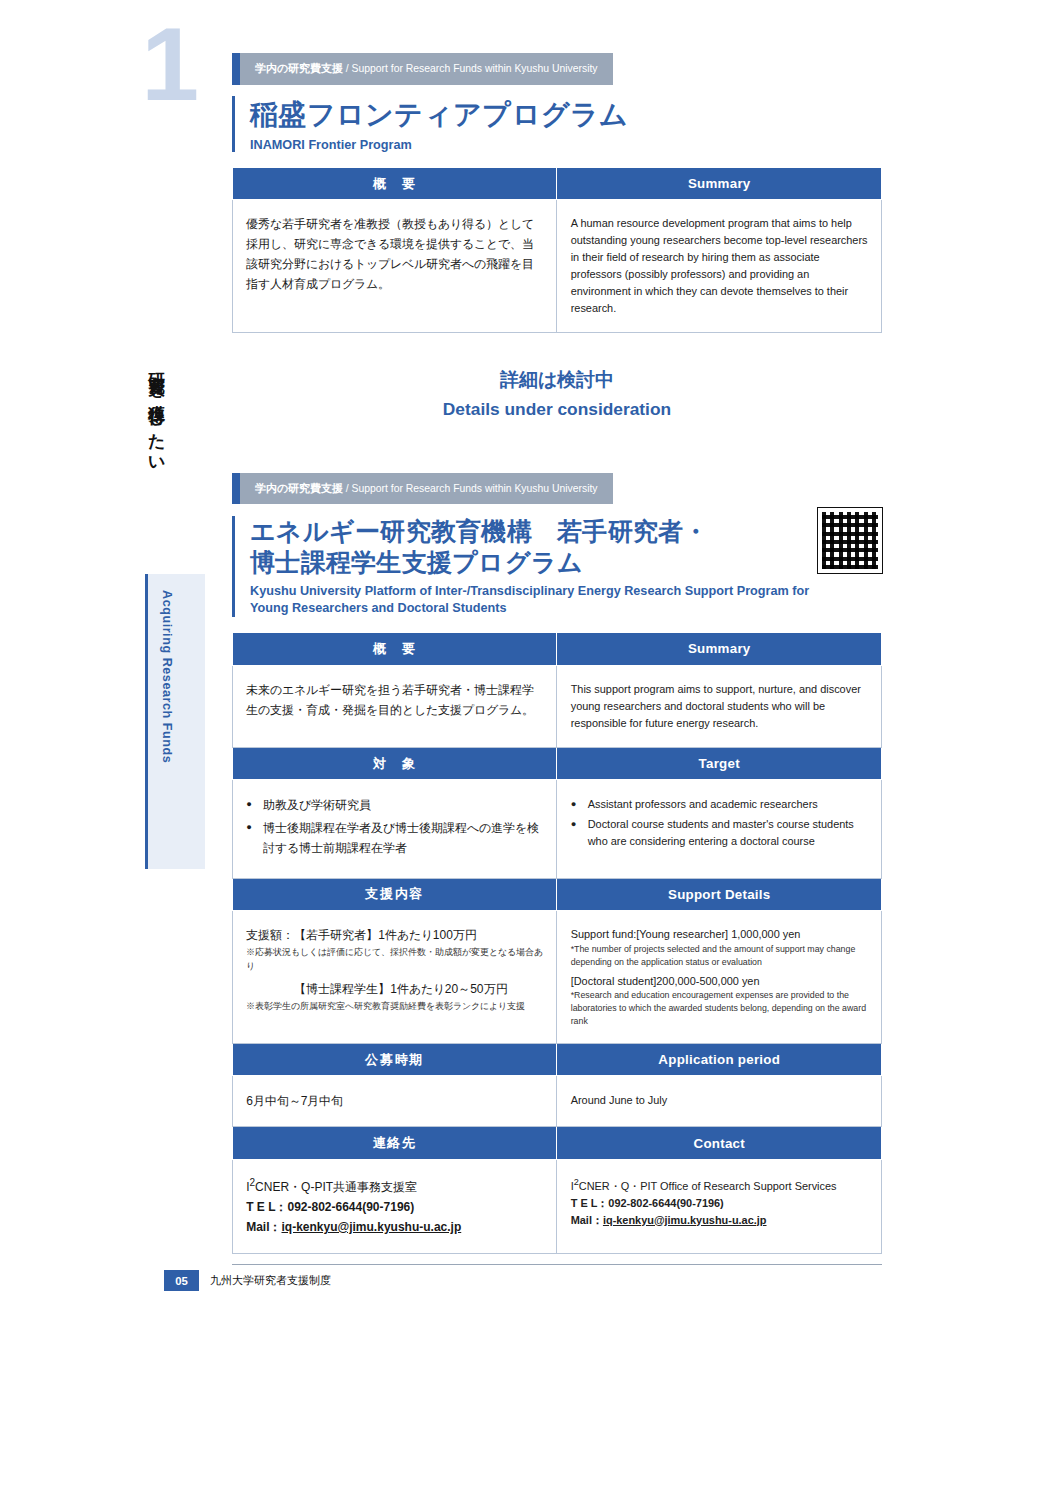1
研究費を獲得したい
Acquiring Research Funds
学内の研究費支援 / Support for Research Funds within Kyushu University
稲盛フロンティアプログラム
INAMORI Frontier Program
| 概 要 | Summary |
| --- | --- |
| 優秀な若手研究者を准教授（教授もあり得る）として採用し、研究に専念できる環境を提供することで、当該研究分野におけるトップレベル研究者への飛躍を目指す人材育成プログラム。 | A human resource development program that aims to help outstanding young researchers become top-level researchers in their field of research by hiring them as associate professors (possibly professors) and providing an environment in which they can devote themselves to their research. |
詳細は検討中
Details under consideration
学内の研究費支援 / Support for Research Funds within Kyushu University
エネルギー研究教育機構　若手研究者・
博士課程学生支援プログラム
Kyushu University Platform of Inter-/Transdisciplinary Energy Research Support Program for
Young Researchers and Doctoral Students
| 概 要 | Summary |
| --- | --- |
| 未来のエネルギー研究を担う若手研究者・博士課程学生の支援・育成・発掘を目的とした支援プログラム。 | This support program aims to support, nurture, and discover young researchers and doctoral students who will be responsible for future energy research. |
| 対 象 | Target |
| 助教及び学術研究員 博士後期課程在学者及び博士後期課程への進学を検討する博士前期課程在学者 | Assistant professors and academic researchers Doctoral course students and master's course students who are considering entering a doctoral course |
| 支援内容 | Support Details |
| 支援額：【若手研究者】1件あたり100万円 ※応募状況もしくは評価に応じて、採択件数・助成額が変更となる場合あり 【博士課程学生】1件あたり20～50万円 ※表彰学生の所属研究室へ研究教育奨励経費を表彰ランクにより支援 | Support fund:[Young researcher] 1,000,000 yen *The number of projects selected and the amount of support may change depending on the application status or evaluation [Doctoral student]200,000-500,000 yen *Research and education encouragement expenses are provided to the laboratories to which the awarded students belong, depending on the award rank |
| 公募時期 | Application period |
| 6月中旬～7月中旬 | Around June to July |
| 連絡先 | Contact |
| I 2 CNER・Q-PIT共通事務支援室 T E L：092-802-6644(90-7196) Mail： iq-kenkyu@jimu.kyushu-u.ac.jp | I 2 CNER・Q・PIT Office of Research Support Services T E L：092-802-6644(90-7196) Mail： iq-kenkyu@jimu.kyushu-u.ac.jp |
05
九州大学研究者支援制度